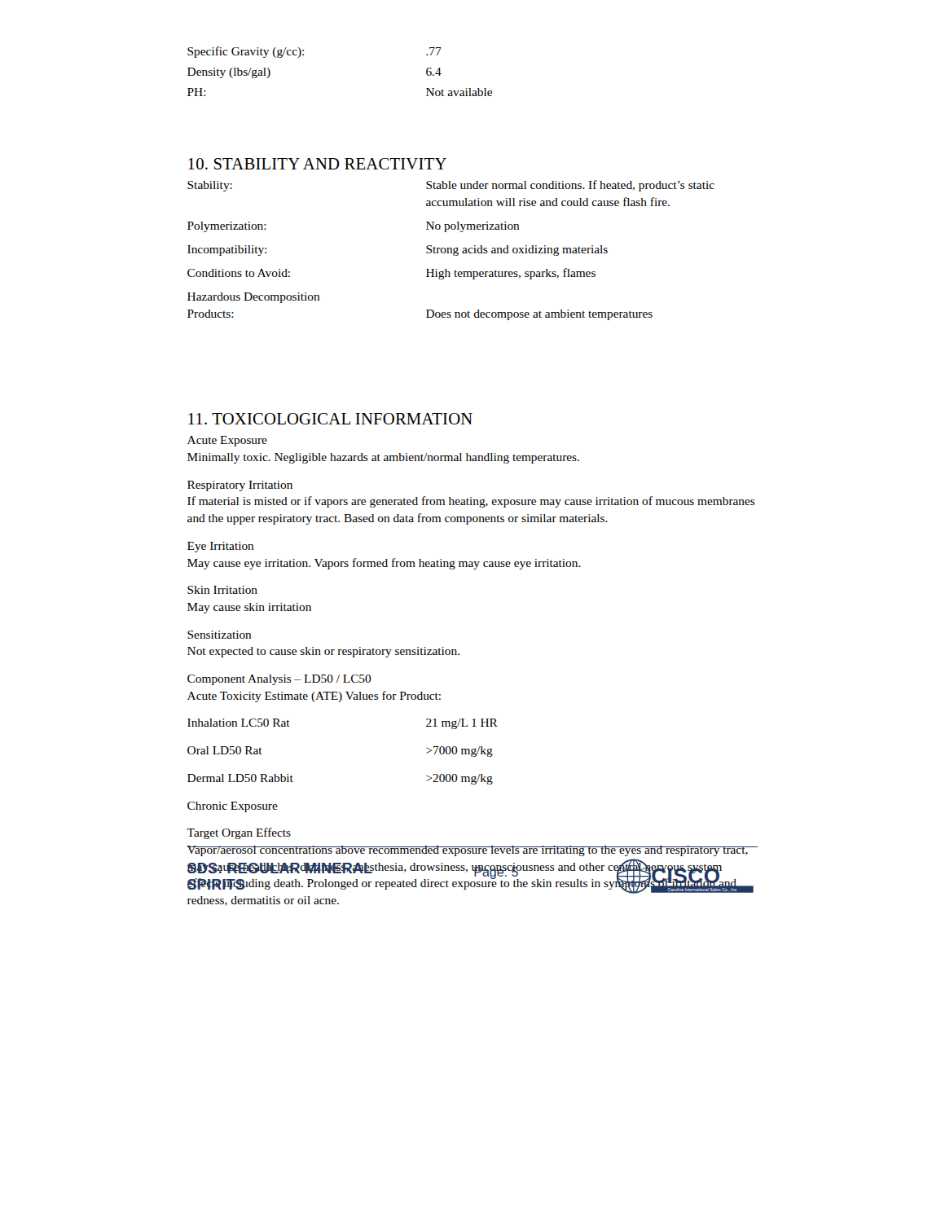Specific Gravity (g/cc):
.77
Density (lbs/gal)
6.4
PH:
Not available
10. STABILITY AND REACTIVITY
Stability:
Stable under normal conditions. If heated, product’s static accumulation will rise and could cause flash fire.
Polymerization:
No polymerization
Incompatibility:
Strong acids and oxidizing materials
Conditions to Avoid:
High temperatures, sparks, flames
Hazardous Decomposition
Products:
Does not decompose at ambient temperatures
11. TOXICOLOGICAL INFORMATION
Acute Exposure
Minimally toxic. Negligible hazards at ambient/normal handling temperatures.
Respiratory Irritation
If material is misted or if vapors are generated from heating, exposure may cause irritation of mucous membranes and the upper respiratory tract. Based on data from components or similar materials.
Eye Irritation
May cause eye irritation. Vapors formed from heating may cause eye irritation.
Skin Irritation
May cause skin irritation
Sensitization
Not expected to cause skin or respiratory sensitization.
Component Analysis – LD50 / LC50
Acute Toxicity Estimate (ATE) Values for Product:
Inhalation LC50 Rat
21 mg/L 1 HR
Oral LD50 Rat
>7000 mg/kg
Dermal LD50 Rabbit
>2000 mg/kg
Chronic Exposure
Target Organ Effects
Vapor/aerosol concentrations above recommended exposure levels are irritating to the eyes and respiratory tract, may cause headaches, dizziness, anesthesia, drowsiness, unconsciousness and other central nervous system effects including death. Prolonged or repeated direct exposure to the skin results in symptoms of irritation and redness, dermatitis or oil acne.
SDS: REGULAR MINERAL
SPIRITS
Page: 5
CISCO Carolina International Sales Co., Inc